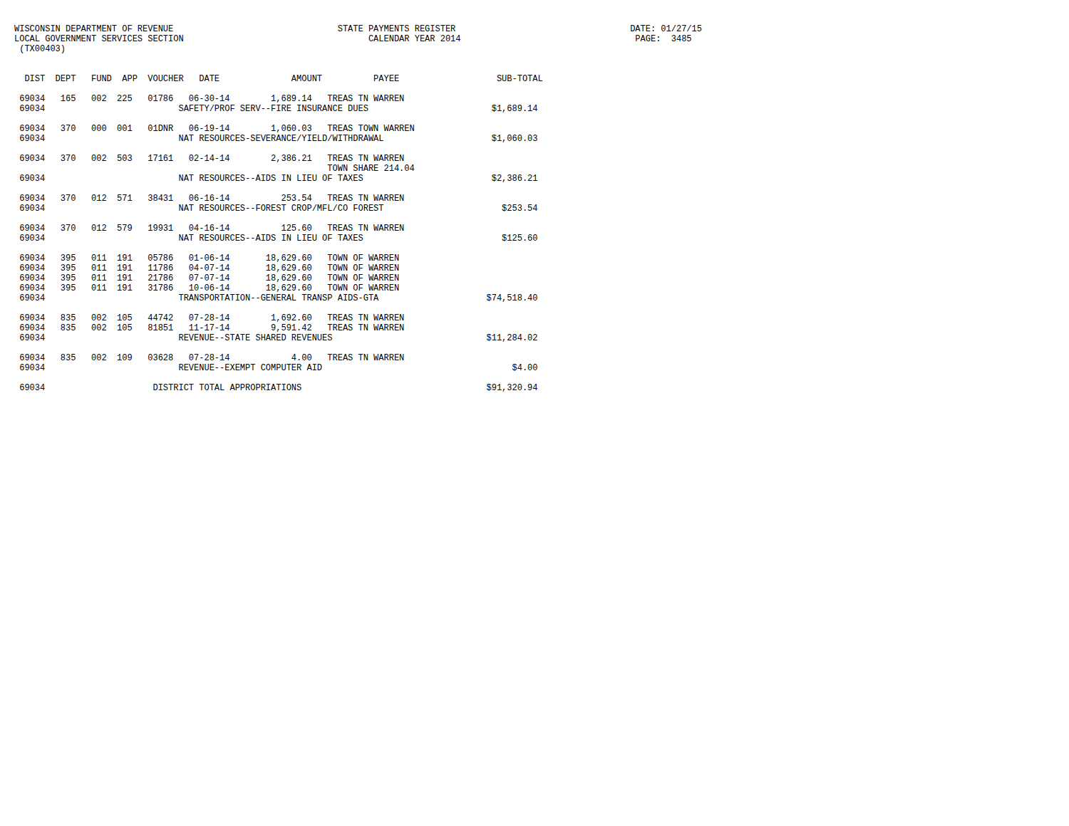WISCONSIN DEPARTMENT OF REVENUE STATE PAYMENTS REGISTER DATE: 01/27/15 LOCAL GOVERNMENT SERVICES SECTION CALENDAR YEAR 2014 PAGE: 3485 (TX00403) DIST DEPT FUND APP VOUCHER DATE AMOUNT PAYEE SUB-TOTAL 69034 165 002 225 01786 06-30-14 1,689.14 TREAS TN WARREN 69034 SAFETY/PROF SERV--FIRE INSURANCE DUES $1,689.14 69034 370 000 001 01DNR 06-19-14 1,060.03 TREAS TOWN WARREN 69034 NAT RESOURCES-SEVERANCE/YIELD/WITHDRAWAL $1,060.03 69034 370 002 503 17161 02-14-14 2,386.21 TREAS TN WARREN TOWN SHARE 214.04 69034 NAT RESOURCES--AIDS IN LIEU OF TAXES $2,386.21 69034 370 012 571 38431 06-16-14 253.54 TREAS TN WARREN 69034 NAT RESOURCES--FOREST CROP/MFL/CO FOREST $253.54 69034 370 012 579 19931 04-16-14 125.60 TREAS TN WARREN 69034 NAT RESOURCES--AIDS IN LIEU OF TAXES $125.60 69034 395 011 191 05786 01-06-14 18,629.60 TOWN OF WARREN 69034 395 011 191 11786 04-07-14 18,629.60 TOWN OF WARREN 69034 395 011 191 21786 07-07-14 18,629.60 TOWN OF WARREN 69034 395 011 191 31786 10-06-14 18,629.60 TOWN OF WARREN 69034 TRANSPORTATION--GENERAL TRANSP AIDS-GTA $74,518.40 69034 835 002 105 44742 07-28-14 1,692.60 TREAS TN WARREN 69034 835 002 105 81851 11-17-14 9,591.42 TREAS TN WARREN 69034 REVENUE--STATE SHARED REVENUES $11,284.02 69034 835 002 109 03628 07-28-14 4.00 TREAS TN WARREN 69034 REVENUE--EXEMPT COMPUTER AID $4.00 69034 DISTRICT TOTAL APPROPRIATIONS $91,320.94